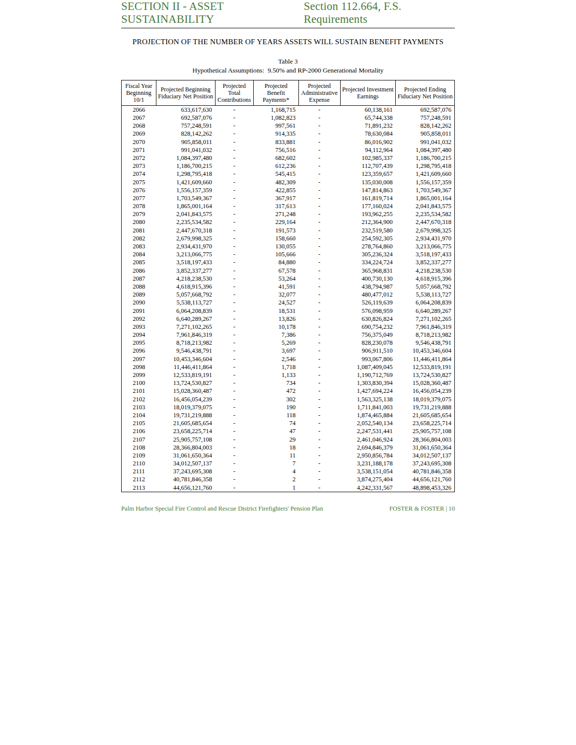SECTION II - ASSET SUSTAINABILITY
Section 112.664, F.S. Requirements
PROJECTION OF THE NUMBER OF YEARS ASSETS WILL SUSTAIN BENEFIT PAYMENTS
Table 3
Hypothetical Assumptions: 9.50% and RP-2000 Generational Mortality
| Fiscal Year Beginning 10/1 | Projected Beginning Fiduciary Net Position | Projected Total Contributions | Projected Benefit Payments* | Projected Administrative Expense | Projected Investment Earnings | Projected Ending Fiduciary Net Position |
| --- | --- | --- | --- | --- | --- | --- |
| 2066 | 633,617,630 | - | 1,168,715 | - | 60,138,161 | 692,587,076 |
| 2067 | 692,587,076 | - | 1,082,823 | - | 65,744,338 | 757,248,591 |
| 2068 | 757,248,591 | - | 997,561 | - | 71,891,232 | 828,142,262 |
| 2069 | 828,142,262 | - | 914,335 | - | 78,630,084 | 905,858,011 |
| 2070 | 905,858,011 | - | 833,881 | - | 86,016,902 | 991,041,032 |
| 2071 | 991,041,032 | - | 756,516 | - | 94,112,964 | 1,084,397,480 |
| 2072 | 1,084,397,480 | - | 682,602 | - | 102,985,337 | 1,186,700,215 |
| 2073 | 1,186,700,215 | - | 612,236 | - | 112,707,439 | 1,298,795,418 |
| 2074 | 1,298,795,418 | - | 545,415 | - | 123,359,657 | 1,421,609,660 |
| 2075 | 1,421,609,660 | - | 482,309 | - | 135,030,008 | 1,556,157,359 |
| 2076 | 1,556,157,359 | - | 422,855 | - | 147,814,863 | 1,703,549,367 |
| 2077 | 1,703,549,367 | - | 367,917 | - | 161,819,714 | 1,865,001,164 |
| 2078 | 1,865,001,164 | - | 317,613 | - | 177,160,024 | 2,041,843,575 |
| 2079 | 2,041,843,575 | - | 271,248 | - | 193,962,255 | 2,235,534,582 |
| 2080 | 2,235,534,582 | - | 229,164 | - | 212,364,900 | 2,447,670,318 |
| 2081 | 2,447,670,318 | - | 191,573 | - | 232,519,580 | 2,679,998,325 |
| 2082 | 2,679,998,325 | - | 158,660 | - | 254,592,305 | 2,934,431,970 |
| 2083 | 2,934,431,970 | - | 130,055 | - | 278,764,860 | 3,213,066,775 |
| 2084 | 3,213,066,775 | - | 105,666 | - | 305,236,324 | 3,518,197,433 |
| 2085 | 3,518,197,433 | - | 84,880 | - | 334,224,724 | 3,852,337,277 |
| 2086 | 3,852,337,277 | - | 67,578 | - | 365,968,831 | 4,218,238,530 |
| 2087 | 4,218,238,530 | - | 53,264 | - | 400,730,130 | 4,618,915,396 |
| 2088 | 4,618,915,396 | - | 41,591 | - | 438,794,987 | 5,057,668,792 |
| 2089 | 5,057,668,792 | - | 32,077 | - | 480,477,012 | 5,538,113,727 |
| 2090 | 5,538,113,727 | - | 24,527 | - | 526,119,639 | 6,064,208,839 |
| 2091 | 6,064,208,839 | - | 18,531 | - | 576,098,959 | 6,640,289,267 |
| 2092 | 6,640,289,267 | - | 13,826 | - | 630,826,824 | 7,271,102,265 |
| 2093 | 7,271,102,265 | - | 10,178 | - | 690,754,232 | 7,961,846,319 |
| 2094 | 7,961,846,319 | - | 7,386 | - | 756,375,049 | 8,718,213,982 |
| 2095 | 8,718,213,982 | - | 5,269 | - | 828,230,078 | 9,546,438,791 |
| 2096 | 9,546,438,791 | - | 3,697 | - | 906,911,510 | 10,453,346,604 |
| 2097 | 10,453,346,604 | - | 2,546 | - | 993,067,806 | 11,446,411,864 |
| 2098 | 11,446,411,864 | - | 1,718 | - | 1,087,409,045 | 12,533,819,191 |
| 2099 | 12,533,819,191 | - | 1,133 | - | 1,190,712,769 | 13,724,530,827 |
| 2100 | 13,724,530,827 | - | 734 | - | 1,303,830,394 | 15,028,360,487 |
| 2101 | 15,028,360,487 | - | 472 | - | 1,427,694,224 | 16,456,054,239 |
| 2102 | 16,456,054,239 | - | 302 | - | 1,563,325,138 | 18,019,379,075 |
| 2103 | 18,019,379,075 | - | 190 | - | 1,711,841,003 | 19,731,219,888 |
| 2104 | 19,731,219,888 | - | 118 | - | 1,874,465,884 | 21,605,685,654 |
| 2105 | 21,605,685,654 | - | 74 | - | 2,052,540,134 | 23,658,225,714 |
| 2106 | 23,658,225,714 | - | 47 | - | 2,247,531,441 | 25,905,757,108 |
| 2107 | 25,905,757,108 | - | 29 | - | 2,461,046,924 | 28,366,804,003 |
| 2108 | 28,366,804,003 | - | 18 | - | 2,694,846,379 | 31,061,650,364 |
| 2109 | 31,061,650,364 | - | 11 | - | 2,950,856,784 | 34,012,507,137 |
| 2110 | 34,012,507,137 | - | 7 | - | 3,231,188,178 | 37,243,695,308 |
| 2111 | 37,243,695,308 | - | 4 | - | 3,538,151,054 | 40,781,846,358 |
| 2112 | 40,781,846,358 | - | 2 | - | 3,874,275,404 | 44,656,121,760 |
| 2113 | 44,656,121,760 | - | 1 | - | 4,242,331,567 | 48,898,453,326 |
Palm Harbor Special Fire Control and Rescue District Firefighters' Pension Plan
FOSTER & FOSTER | 10